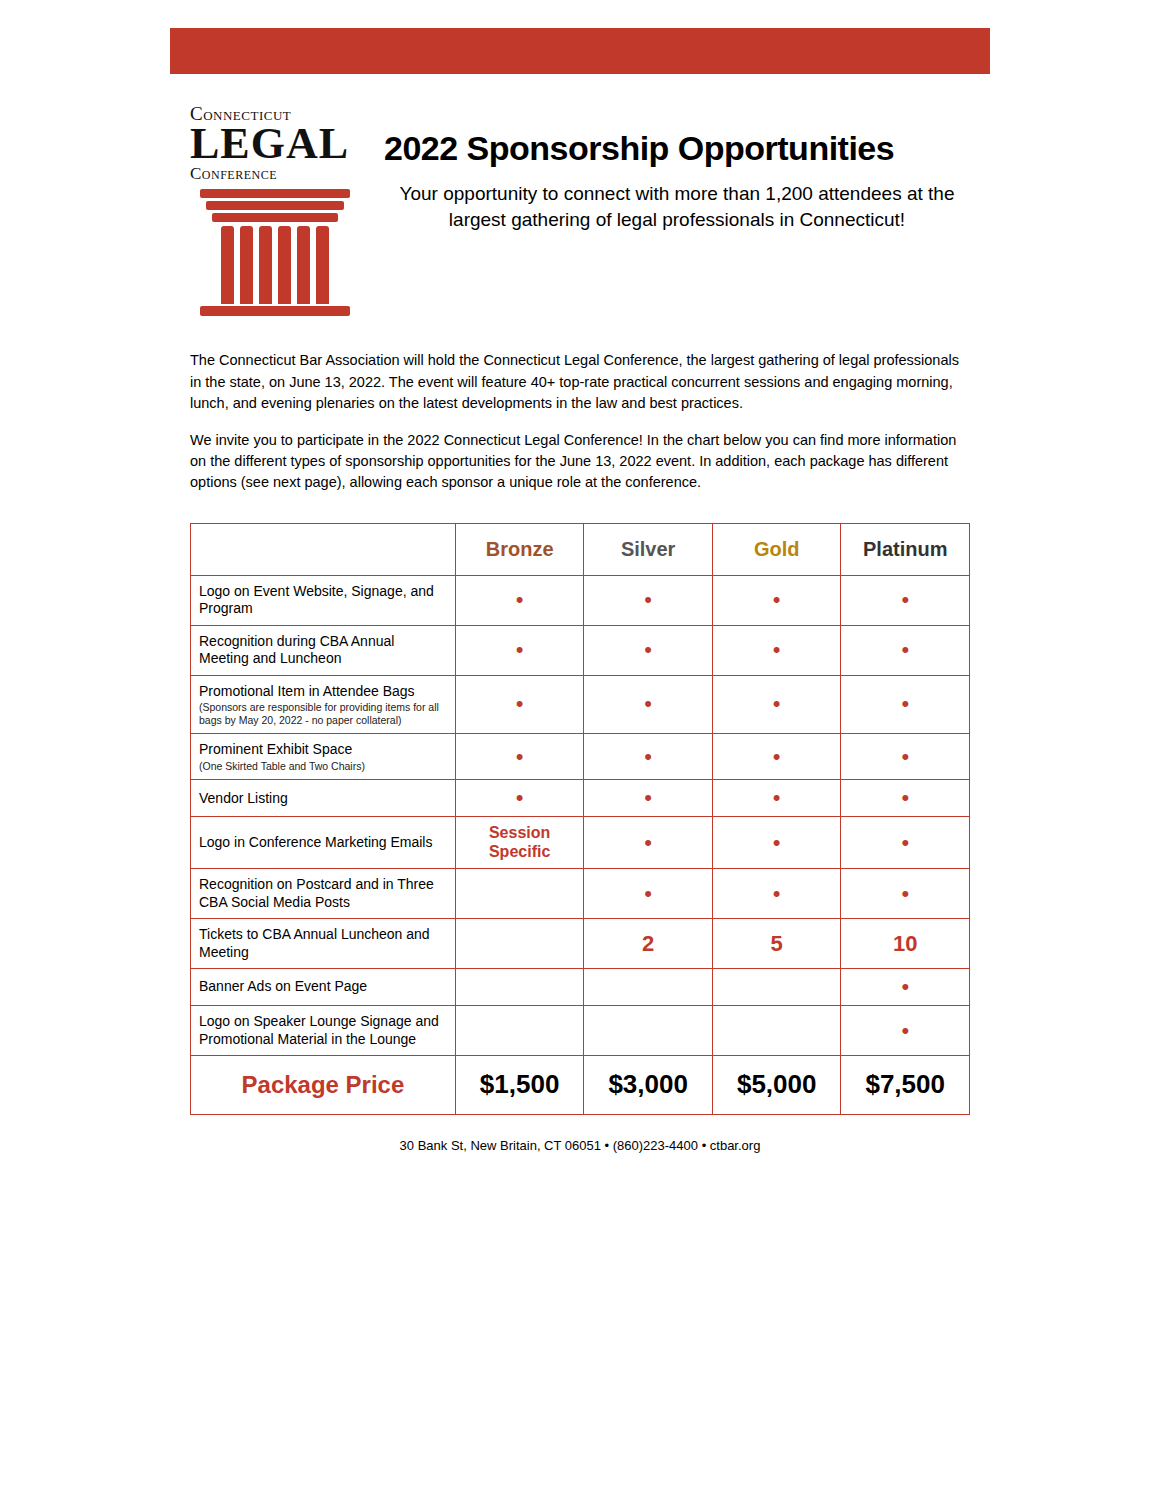Connecticut
LEGAL
Conference
2022 Sponsorship Opportunities
Your opportunity to connect with more than 1,200 attendees at the largest gathering of legal professionals in Connecticut!
The Connecticut Bar Association will hold the Connecticut Legal Conference, the largest gathering of legal professionals in the state, on June 13, 2022. The event will feature 40+ top-rate practical concurrent sessions and engaging morning, lunch, and evening plenaries on the latest developments in the law and best practices.
We invite you to participate in the 2022 Connecticut Legal Conference! In the chart below you can find more information on the different types of sponsorship opportunities for the June 13, 2022 event. In addition, each package has different options (see next page), allowing each sponsor a unique role at the conference.
| | Bronze | Silver | Gold | Platinum |
| --- | --- | --- | --- | --- |
| Logo on Event Website, Signage, and Program | • | • | • | • |
| Recognition during CBA Annual Meeting and Luncheon | • | • | • | • |
| Promotional Item in Attendee Bags (Sponsors are responsible for providing items for all bags by May 20, 2022 - no paper collateral) | • | • | • | • |
| Prominent Exhibit Space (One Skirted Table and Two Chairs) | • | • | • | • |
| Vendor Listing | • | • | • | • |
| Logo in Conference Marketing Emails | Session Specific | • | • | • |
| Recognition on Postcard and in Three CBA Social Media Posts | | • | • | • |
| Tickets to CBA Annual Luncheon and Meeting | | 2 | 5 | 10 |
| Banner Ads on Event Page | | | | • |
| Logo on Speaker Lounge Signage and Promotional Material in the Lounge | | | | • |
| Package Price | $1,500 | $3,000 | $5,000 | $7,500 |
30 Bank St, New Britain, CT 06051 • (860)223-4400 • ctbar.org